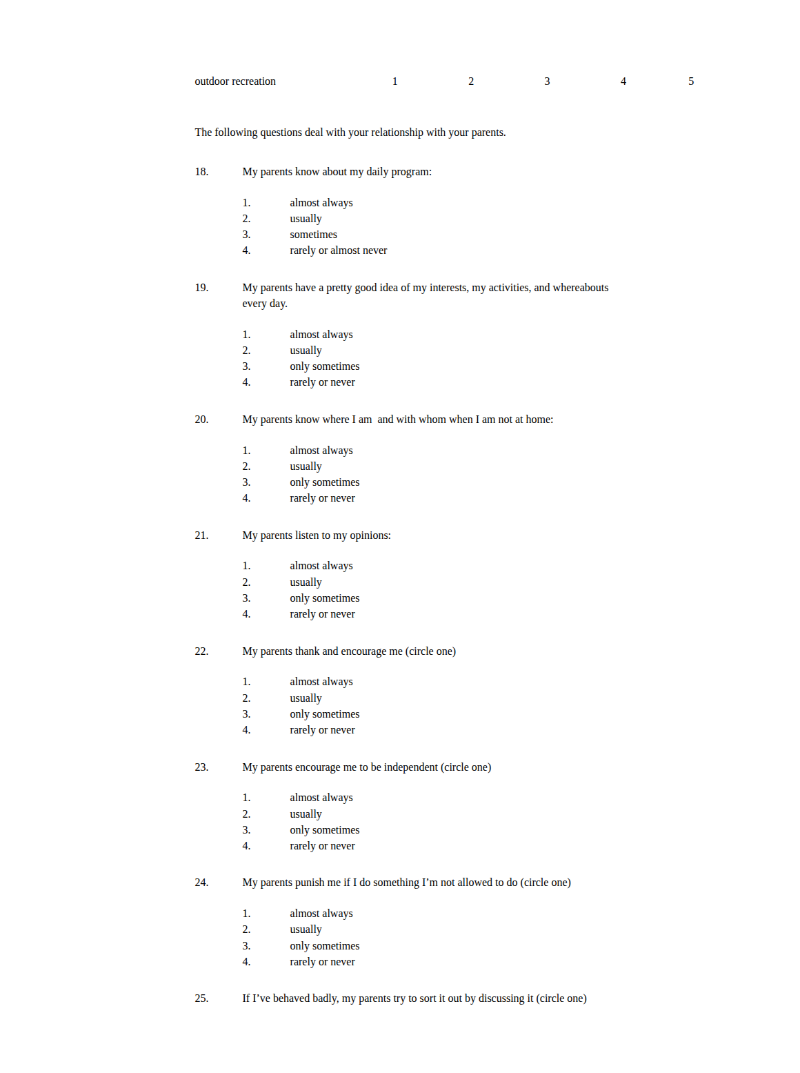outdoor recreation
1
2
3
4
5
The following questions deal with your relationship with your parents.
18.
My parents know about my daily program:
1. almost always
2. usually
3. sometimes
4. rarely or almost never
19.
My parents have a pretty good idea of my interests, my activities, and whereabouts every day.
1. almost always
2. usually
3. only sometimes
4. rarely or never
20.
My parents know where I am and with whom when I am not at home:
1. almost always
2. usually
3. only sometimes
4. rarely or never
21.
My parents listen to my opinions:
1. almost always
2. usually
3. only sometimes
4. rarely or never
22.
My parents thank and encourage me (circle one)
1. almost always
2. usually
3. only sometimes
4. rarely or never
23.
My parents encourage me to be independent (circle one)
1. almost always
2. usually
3. only sometimes
4. rarely or never
24.
My parents punish me if I do something I’m not allowed to do (circle one)
1. almost always
2. usually
3. only sometimes
4. rarely or never
25.
If I’ve behaved badly, my parents try to sort it out by discussing it (circle one)